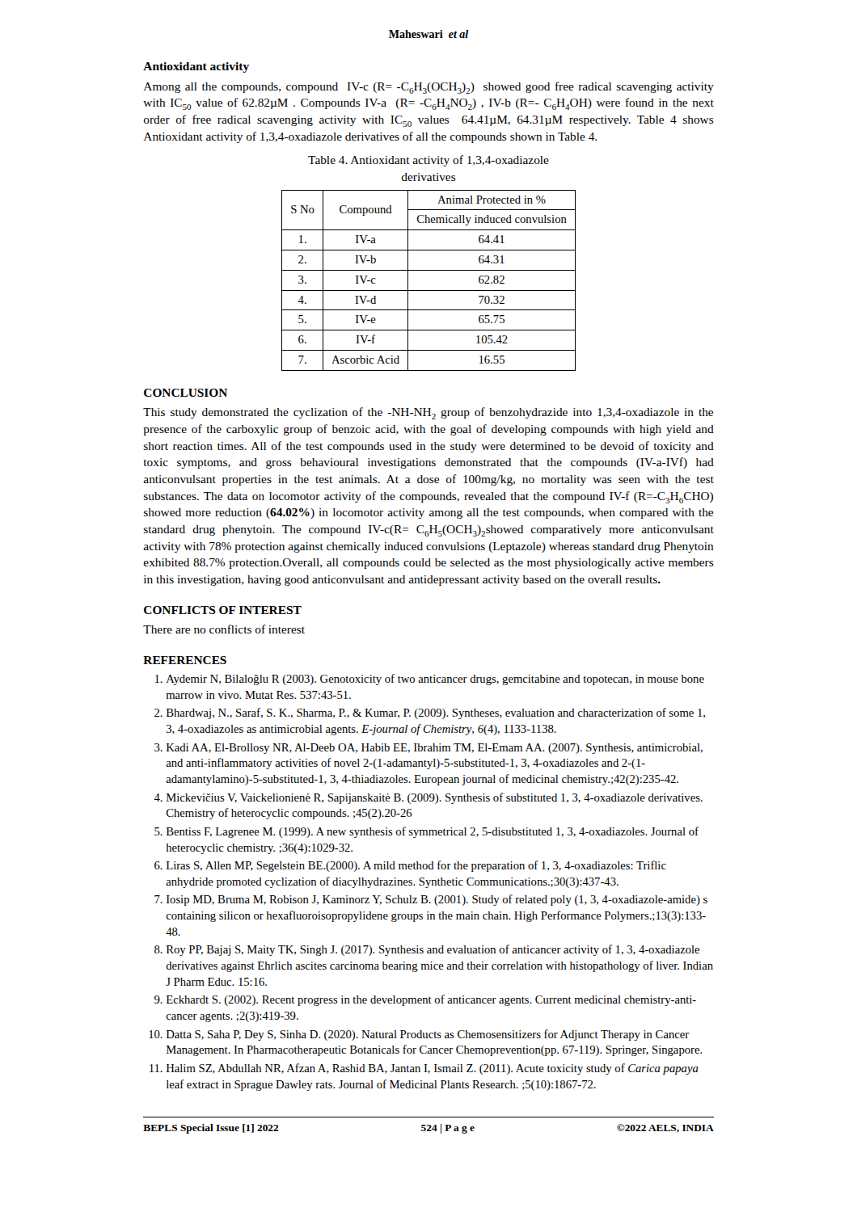Maheswari et al
Antioxidant activity
Among all the compounds, compound IV-c (R= -C6H3(OCH3)2) showed good free radical scavenging activity with IC50 value of 62.82µM . Compounds IV-a (R= -C6H4NO2) , IV-b (R=- C6H4OH) were found in the next order of free radical scavenging activity with IC50 values 64.41µM, 64.31µM respectively. Table 4 shows Antioxidant activity of 1,3,4-oxadiazole derivatives of all the compounds shown in Table 4.
Table 4. Antioxidant activity of 1,3,4-oxadiazole derivatives
| S No | Compound | Animal Protected in % |
| --- | --- | --- |
| Chemically induced convulsion |
| 1. | IV-a | 64.41 |
| 2. | IV-b | 64.31 |
| 3. | IV-c | 62.82 |
| 4. | IV-d | 70.32 |
| 5. | IV-e | 65.75 |
| 6. | IV-f | 105.42 |
| 7. | Ascorbic Acid | 16.55 |
CONCLUSION
This study demonstrated the cyclization of the -NH-NH2 group of benzohydrazide into 1,3,4-oxadiazole in the presence of the carboxylic group of benzoic acid, with the goal of developing compounds with high yield and short reaction times. All of the test compounds used in the study were determined to be devoid of toxicity and toxic symptoms, and gross behavioural investigations demonstrated that the compounds (IV-a-IVf) had anticonvulsant properties in the test animals. At a dose of 100mg/kg, no mortality was seen with the test substances. The data on locomotor activity of the compounds, revealed that the compound IV-f (R=-C3H6CHO) showed more reduction (64.02%) in locomotor activity among all the test compounds, when compared with the standard drug phenytoin. The compound IV-c(R= C6H5(OCH3)2showed comparatively more anticonvulsant activity with 78% protection against chemically induced convulsions (Leptazole) whereas standard drug Phenytoin exhibited 88.7% protection.Overall, all compounds could be selected as the most physiologically active members in this investigation, having good anticonvulsant and antidepressant activity based on the overall results.
CONFLICTS OF INTEREST
There are no conflicts of interest
REFERENCES
Aydemir N, Bilaloğlu R (2003). Genotoxicity of two anticancer drugs, gemcitabine and topotecan, in mouse bone marrow in vivo. Mutat Res. 537:43-51.
Bhardwaj, N., Saraf, S. K., Sharma, P., & Kumar, P. (2009). Syntheses, evaluation and characterization of some 1, 3, 4-oxadiazoles as antimicrobial agents. E-journal of Chemistry, 6(4), 1133-1138.
Kadi AA, El-Brollosy NR, Al-Deeb OA, Habib EE, Ibrahim TM, El-Emam AA. (2007). Synthesis, antimicrobial, and anti-inflammatory activities of novel 2-(1-adamantyl)-5-substituted-1, 3, 4-oxadiazoles and 2-(1-adamantylamino)-5-substituted-1, 3, 4-thiadiazoles. European journal of medicinal chemistry.;42(2):235-42.
Mickevičius V, Vaickelionienė R, Sapijanskaitė B. (2009). Synthesis of substituted 1, 3, 4-oxadiazole derivatives. Chemistry of heterocyclic compounds. ;45(2).20-26
Bentiss F, Lagrenee M. (1999). A new synthesis of symmetrical 2, 5-disubstituted 1, 3, 4-oxadiazoles. Journal of heterocyclic chemistry. ;36(4):1029-32.
Liras S, Allen MP, Segelstein BE.(2000). A mild method for the preparation of 1, 3, 4-oxadiazoles: Triflic anhydride promoted cyclization of diacylhydrazines. Synthetic Communications.;30(3):437-43.
Iosip MD, Bruma M, Robison J, Kaminorz Y, Schulz B. (2001). Study of related poly (1, 3, 4-oxadiazole-amide) s containing silicon or hexafluoroisopropylidene groups in the main chain. High Performance Polymers.;13(3):133-48.
Roy PP, Bajaj S, Maity TK, Singh J. (2017). Synthesis and evaluation of anticancer activity of 1, 3, 4-oxadiazole derivatives against Ehrlich ascites carcinoma bearing mice and their correlation with histopathology of liver. Indian J Pharm Educ. 15:16.
Eckhardt S. (2002). Recent progress in the development of anticancer agents. Current medicinal chemistry-anti-cancer agents. ;2(3):419-39.
Datta S, Saha P, Dey S, Sinha D. (2020). Natural Products as Chemosensitizers for Adjunct Therapy in Cancer Management. In Pharmacotherapeutic Botanicals for Cancer Chemoprevention(pp. 67-119). Springer, Singapore.
Halim SZ, Abdullah NR, Afzan A, Rashid BA, Jantan I, Ismail Z. (2011). Acute toxicity study of Carica papaya leaf extract in Sprague Dawley rats. Journal of Medicinal Plants Research. ;5(10):1867-72.
BEPLS Special Issue [1] 2022 524 | P a g e ©2022 AELS, INDIA